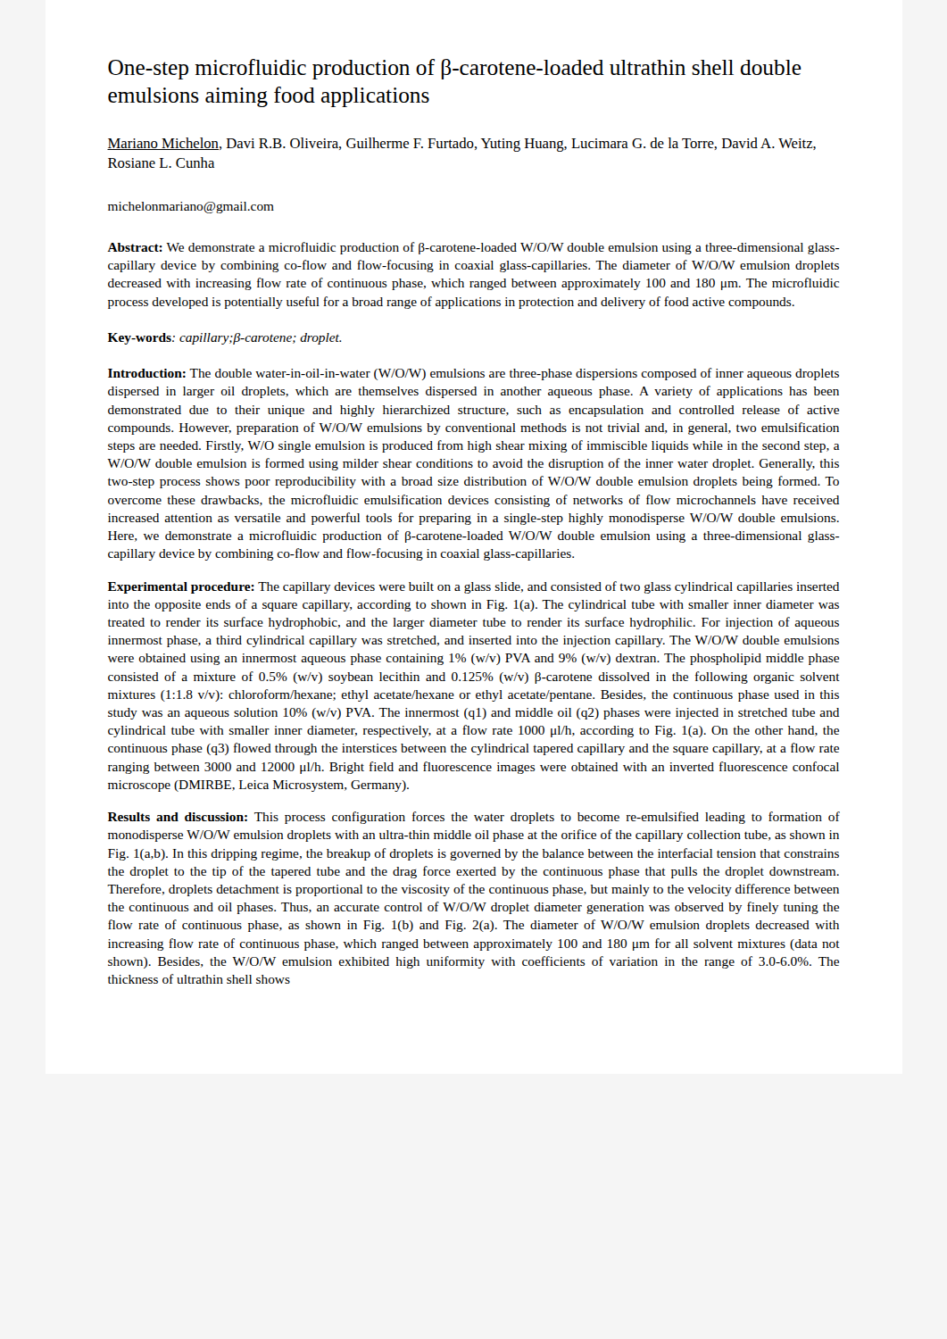One-step microfluidic production of β-carotene-loaded ultrathin shell double emulsions aiming food applications
Mariano Michelon, Davi R.B. Oliveira, Guilherme F. Furtado, Yuting Huang, Lucimara G. de la Torre, David A. Weitz, Rosiane L. Cunha
michelonmariano@gmail.com
Abstract: We demonstrate a microfluidic production of β-carotene-loaded W/O/W double emulsion using a three-dimensional glass-capillary device by combining co-flow and flow-focusing in coaxial glass-capillaries. The diameter of W/O/W emulsion droplets decreased with increasing flow rate of continuous phase, which ranged between approximately 100 and 180 μm. The microfluidic process developed is potentially useful for a broad range of applications in protection and delivery of food active compounds.
Key-words: capillary;β-carotene; droplet.
Introduction: The double water-in-oil-in-water (W/O/W) emulsions are three-phase dispersions composed of inner aqueous droplets dispersed in larger oil droplets, which are themselves dispersed in another aqueous phase. A variety of applications has been demonstrated due to their unique and highly hierarchized structure, such as encapsulation and controlled release of active compounds. However, preparation of W/O/W emulsions by conventional methods is not trivial and, in general, two emulsification steps are needed. Firstly, W/O single emulsion is produced from high shear mixing of immiscible liquids while in the second step, a W/O/W double emulsion is formed using milder shear conditions to avoid the disruption of the inner water droplet. Generally, this two-step process shows poor reproducibility with a broad size distribution of W/O/W double emulsion droplets being formed. To overcome these drawbacks, the microfluidic emulsification devices consisting of networks of flow microchannels have received increased attention as versatile and powerful tools for preparing in a single-step highly monodisperse W/O/W double emulsions. Here, we demonstrate a microfluidic production of β-carotene-loaded W/O/W double emulsion using a three-dimensional glass-capillary device by combining co-flow and flow-focusing in coaxial glass-capillaries.
Experimental procedure: The capillary devices were built on a glass slide, and consisted of two glass cylindrical capillaries inserted into the opposite ends of a square capillary, according to shown in Fig. 1(a). The cylindrical tube with smaller inner diameter was treated to render its surface hydrophobic, and the larger diameter tube to render its surface hydrophilic. For injection of aqueous innermost phase, a third cylindrical capillary was stretched, and inserted into the injection capillary. The W/O/W double emulsions were obtained using an innermost aqueous phase containing 1% (w/v) PVA and 9% (w/v) dextran. The phospholipid middle phase consisted of a mixture of 0.5% (w/v) soybean lecithin and 0.125% (w/v) β-carotene dissolved in the following organic solvent mixtures (1:1.8 v/v): chloroform/hexane; ethyl acetate/hexane or ethyl acetate/pentane. Besides, the continuous phase used in this study was an aqueous solution 10% (w/v) PVA. The innermost (q1) and middle oil (q2) phases were injected in stretched tube and cylindrical tube with smaller inner diameter, respectively, at a flow rate 1000 μl/h, according to Fig. 1(a). On the other hand, the continuous phase (q3) flowed through the interstices between the cylindrical tapered capillary and the square capillary, at a flow rate ranging between 3000 and 12000 μl/h. Bright field and fluorescence images were obtained with an inverted fluorescence confocal microscope (DMIRBE, Leica Microsystem, Germany).
Results and discussion: This process configuration forces the water droplets to become re-emulsified leading to formation of monodisperse W/O/W emulsion droplets with an ultra-thin middle oil phase at the orifice of the capillary collection tube, as shown in Fig. 1(a,b). In this dripping regime, the breakup of droplets is governed by the balance between the interfacial tension that constrains the droplet to the tip of the tapered tube and the drag force exerted by the continuous phase that pulls the droplet downstream. Therefore, droplets detachment is proportional to the viscosity of the continuous phase, but mainly to the velocity difference between the continuous and oil phases. Thus, an accurate control of W/O/W droplet diameter generation was observed by finely tuning the flow rate of continuous phase, as shown in Fig. 1(b) and Fig. 2(a). The diameter of W/O/W emulsion droplets decreased with increasing flow rate of continuous phase, which ranged between approximately 100 and 180 μm for all solvent mixtures (data not shown). Besides, the W/O/W emulsion exhibited high uniformity with coefficients of variation in the range of 3.0-6.0%. The thickness of ultrathin shell shows